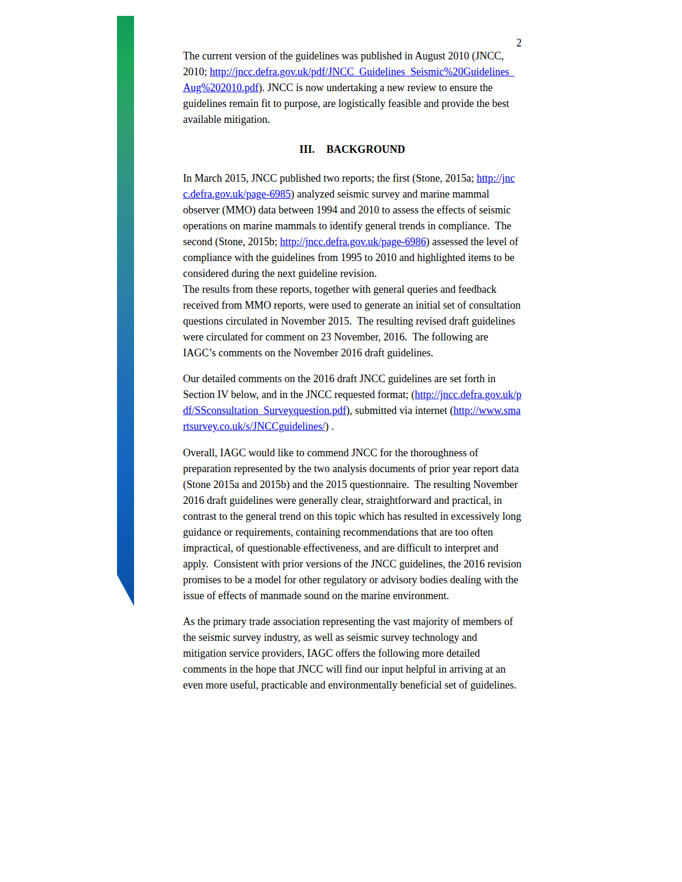2
The current version of the guidelines was published in August 2010 (JNCC, 2010; http://jncc.defra.gov.uk/pdf/JNCC_Guidelines_Seismic%20Guidelines_Aug%202010.pdf). JNCC is now undertaking a new review to ensure the guidelines remain fit to purpose, are logistically feasible and provide the best available mitigation.
III. BACKGROUND
In March 2015, JNCC published two reports; the first (Stone, 2015a; http://jncc.defra.gov.uk/page-6985) analyzed seismic survey and marine mammal observer (MMO) data between 1994 and 2010 to assess the effects of seismic operations on marine mammals to identify general trends in compliance. The second (Stone, 2015b; http://jncc.defra.gov.uk/page-6986) assessed the level of compliance with the guidelines from 1995 to 2010 and highlighted items to be considered during the next guideline revision.
The results from these reports, together with general queries and feedback received from MMO reports, were used to generate an initial set of consultation questions circulated in November 2015. The resulting revised draft guidelines were circulated for comment on 23 November, 2016. The following are IAGC’s comments on the November 2016 draft guidelines.
Our detailed comments on the 2016 draft JNCC guidelines are set forth in Section IV below, and in the JNCC requested format; (http://jncc.defra.gov.uk/pdf/SSconsultation_Surveyquestion.pdf), submitted via internet (http://www.smartsurvey.co.uk/s/JNCCguidelines/) .
Overall, IAGC would like to commend JNCC for the thoroughness of preparation represented by the two analysis documents of prior year report data (Stone 2015a and 2015b) and the 2015 questionnaire. The resulting November 2016 draft guidelines were generally clear, straightforward and practical, in contrast to the general trend on this topic which has resulted in excessively long guidance or requirements, containing recommendations that are too often impractical, of questionable effectiveness, and are difficult to interpret and apply. Consistent with prior versions of the JNCC guidelines, the 2016 revision promises to be a model for other regulatory or advisory bodies dealing with the issue of effects of manmade sound on the marine environment.
As the primary trade association representing the vast majority of members of the seismic survey industry, as well as seismic survey technology and mitigation service providers, IAGC offers the following more detailed comments in the hope that JNCC will find our input helpful in arriving at an even more useful, practicable and environmentally beneficial set of guidelines.